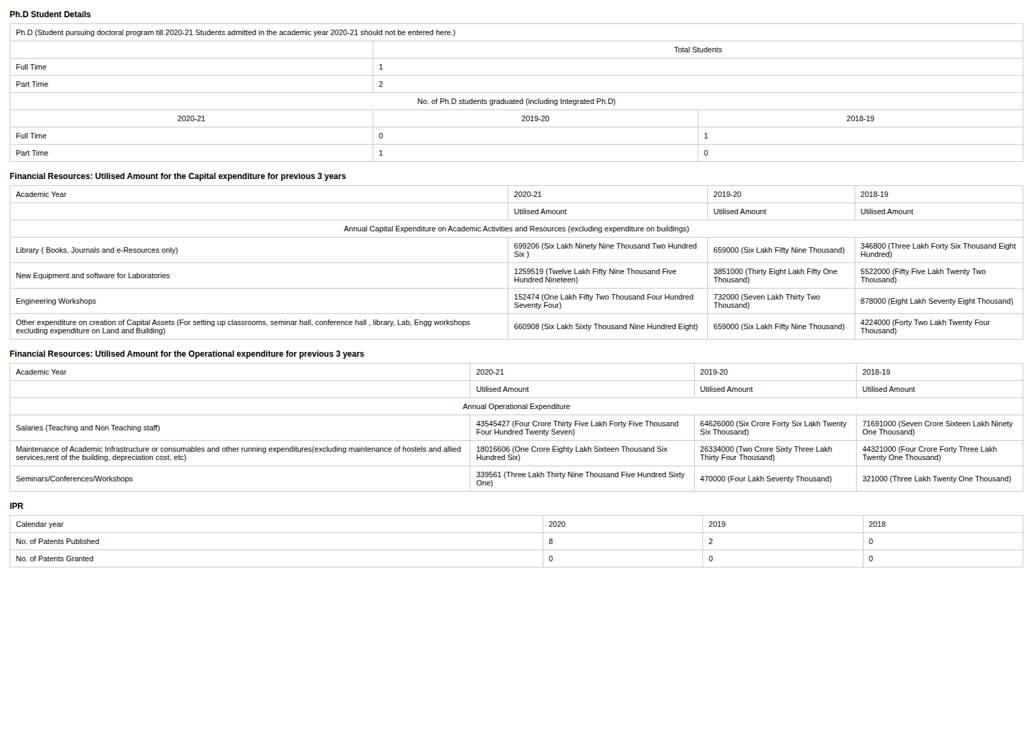Ph.D Student Details
| Ph.D (Student pursuing doctoral program till 2020-21 Students admitted in the academic year 2020-21 should not be entered here.) |
| --- |
| | Total Students |
| Full Time | 1 |
| Part Time | 2 |
| No. of Ph.D students graduated (including Integrated Ph.D) |
| 2020-21 | 2019-20 | 2018-19 |
| Full Time | 0 | 1 |
| Part Time | 1 | 0 |
Financial Resources: Utilised Amount for the Capital expenditure for previous 3 years
| Academic Year | 2020-21 | 2019-20 | 2018-19 |
| --- | --- | --- | --- |
| | Utilised Amount | Utilised Amount | Utilised Amount |
| Annual Capital Expenditure on Academic Activities and Resources (excluding expenditure on buildings) |
| Library ( Books, Journals and e-Resources only) | 699206 (Six Lakh Ninety Nine Thousand Two Hundred Six ) | 659000 (Six Lakh Fifty Nine Thousand) | 346800 (Three Lakh Forty Six Thousand Eight Hundred) |
| New Equipment and software for Laboratories | 1259519 (Twelve Lakh Fifty Nine Thousand Five Hundred Nineteen) | 3851000 (Thirty Eight Lakh Fifty One Thousand) | 5522000 (Fifty Five Lakh Twenty Two Thousand) |
| Engineering Workshops | 152474 (One Lakh Fifty Two Thousand Four Hundred Seventy Four) | 732000 (Seven Lakh Thirty Two Thousand) | 878000 (Eight Lakh Seventy Eight Thousand) |
| Other expenditure on creation of Capital Assets (For setting up classrooms, seminar hall, conference hall , library, Lab, Engg workshops excluding expenditure on Land and Building) | 660908 (Six Lakh Sixty Thousand Nine Hundred Eight) | 659000 (Six Lakh Fifty Nine Thousand) | 4224000 (Forty Two Lakh Twenty Four Thousand) |
Financial Resources: Utilised Amount for the Operational expenditure for previous 3 years
| Academic Year | 2020-21 | 2019-20 | 2018-19 |
| --- | --- | --- | --- |
| | Utilised Amount | Utilised Amount | Utilised Amount |
| Annual Operational Expenditure |
| Salaries (Teaching and Non Teaching staff) | 43545427 (Four Crore Thirty Five Lakh Forty Five Thousand Four Hundred Twenty Seven) | 64626000 (Six Crore Forty Six Lakh Twenty Six Thousand) | 71691000 (Seven Crore Sixteen Lakh Ninety One Thousand) |
| Maintenance of Academic Infrastructure or consumables and other running expenditures(excluding maintenance of hostels and allied services,rent of the building, depreciation cost, etc) | 18016606 (One Crore Eighty Lakh Sixteen Thousand Six Hundred Six) | 26334000 (Two Crore Sixty Three Lakh Thirty Four Thousand) | 44321000 (Four Crore Forty Three Lakh Twenty One Thousand) |
| Seminars/Conferences/Workshops | 339561 (Three Lakh Thirty Nine Thousand Five Hundred Sixty One) | 470000 (Four Lakh Seventy Thousand) | 321000 (Three Lakh Twenty One Thousand) |
IPR
| Calendar year | 2020 | 2019 | 2018 |
| --- | --- | --- | --- |
| No. of Patents Published | 8 | 2 | 0 |
| No. of Patents Granted | 0 | 0 | 0 |